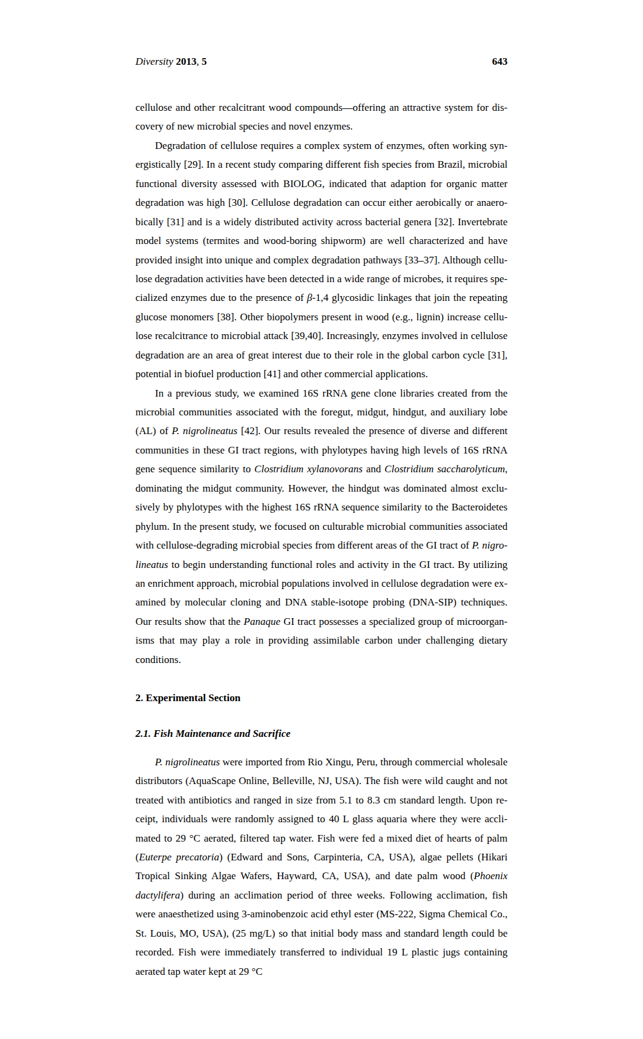Diversity 2013, 5
643
cellulose and other recalcitrant wood compounds—offering an attractive system for discovery of new microbial species and novel enzymes.
Degradation of cellulose requires a complex system of enzymes, often working synergistically [29]. In a recent study comparing different fish species from Brazil, microbial functional diversity assessed with BIOLOG, indicated that adaption for organic matter degradation was high [30]. Cellulose degradation can occur either aerobically or anaerobically [31] and is a widely distributed activity across bacterial genera [32]. Invertebrate model systems (termites and wood-boring shipworm) are well characterized and have provided insight into unique and complex degradation pathways [33–37]. Although cellulose degradation activities have been detected in a wide range of microbes, it requires specialized enzymes due to the presence of β-1,4 glycosidic linkages that join the repeating glucose monomers [38]. Other biopolymers present in wood (e.g., lignin) increase cellulose recalcitrance to microbial attack [39,40]. Increasingly, enzymes involved in cellulose degradation are an area of great interest due to their role in the global carbon cycle [31], potential in biofuel production [41] and other commercial applications.
In a previous study, we examined 16S rRNA gene clone libraries created from the microbial communities associated with the foregut, midgut, hindgut, and auxiliary lobe (AL) of P. nigrolineatus [42]. Our results revealed the presence of diverse and different communities in these GI tract regions, with phylotypes having high levels of 16S rRNA gene sequence similarity to Clostridium xylanovorans and Clostridium saccharolyticum, dominating the midgut community. However, the hindgut was dominated almost exclusively by phylotypes with the highest 16S rRNA sequence similarity to the Bacteroidetes phylum. In the present study, we focused on culturable microbial communities associated with cellulose-degrading microbial species from different areas of the GI tract of P. nigrolineatus to begin understanding functional roles and activity in the GI tract. By utilizing an enrichment approach, microbial populations involved in cellulose degradation were examined by molecular cloning and DNA stable-isotope probing (DNA-SIP) techniques. Our results show that the Panaque GI tract possesses a specialized group of microorganisms that may play a role in providing assimilable carbon under challenging dietary conditions.
2. Experimental Section
2.1. Fish Maintenance and Sacrifice
P. nigrolineatus were imported from Rio Xingu, Peru, through commercial wholesale distributors (AquaScape Online, Belleville, NJ, USA). The fish were wild caught and not treated with antibiotics and ranged in size from 5.1 to 8.3 cm standard length. Upon receipt, individuals were randomly assigned to 40 L glass aquaria where they were acclimated to 29 °C aerated, filtered tap water. Fish were fed a mixed diet of hearts of palm (Euterpe precatoria) (Edward and Sons, Carpinteria, CA, USA), algae pellets (Hikari Tropical Sinking Algae Wafers, Hayward, CA, USA), and date palm wood (Phoenix dactylifera) during an acclimation period of three weeks. Following acclimation, fish were anaesthetized using 3-aminobenzoic acid ethyl ester (MS-222, Sigma Chemical Co., St. Louis, MO, USA), (25 mg/L) so that initial body mass and standard length could be recorded. Fish were immediately transferred to individual 19 L plastic jugs containing aerated tap water kept at 29 °C